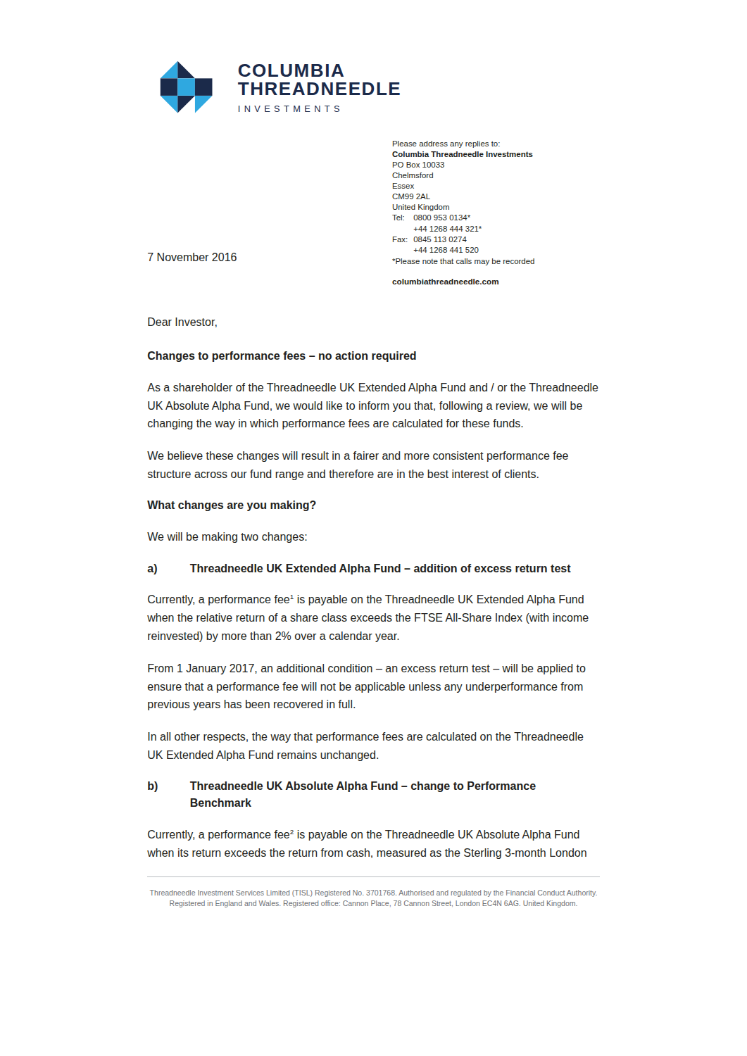COLUMBIA
THREADNEEDLE
INVESTMENTS
Please address any replies to:
Columbia Threadneedle Investments
PO Box 10033
Chelmsford
Essex
CM99 2AL
United Kingdom
Tel: 0800 953 0134*
+44 1268 444 321*
Fax: 0845 113 0274
+44 1268 441 520
*Please note that calls may be recorded
columbiathreadneedle.com
7 November 2016
Dear Investor,
Changes to performance fees – no action required
As a shareholder of the Threadneedle UK Extended Alpha Fund and / or the Threadneedle UK Absolute Alpha Fund, we would like to inform you that, following a review, we will be changing the way in which performance fees are calculated for these funds.
We believe these changes will result in a fairer and more consistent performance fee structure across our fund range and therefore are in the best interest of clients.
What changes are you making?
We will be making two changes:
a) Threadneedle UK Extended Alpha Fund – addition of excess return test
Currently, a performance fee1 is payable on the Threadneedle UK Extended Alpha Fund when the relative return of a share class exceeds the FTSE All-Share Index (with income reinvested) by more than 2% over a calendar year.
From 1 January 2017, an additional condition – an excess return test – will be applied to ensure that a performance fee will not be applicable unless any underperformance from previous years has been recovered in full.
In all other respects, the way that performance fees are calculated on the Threadneedle UK Extended Alpha Fund remains unchanged.
b) Threadneedle UK Absolute Alpha Fund – change to Performance Benchmark
Currently, a performance fee2 is payable on the Threadneedle UK Absolute Alpha Fund when its return exceeds the return from cash, measured as the Sterling 3-month London
Threadneedle Investment Services Limited (TISL) Registered No. 3701768. Authorised and regulated by the Financial Conduct Authority.
Registered in England and Wales. Registered office: Cannon Place, 78 Cannon Street, London EC4N 6AG. United Kingdom.